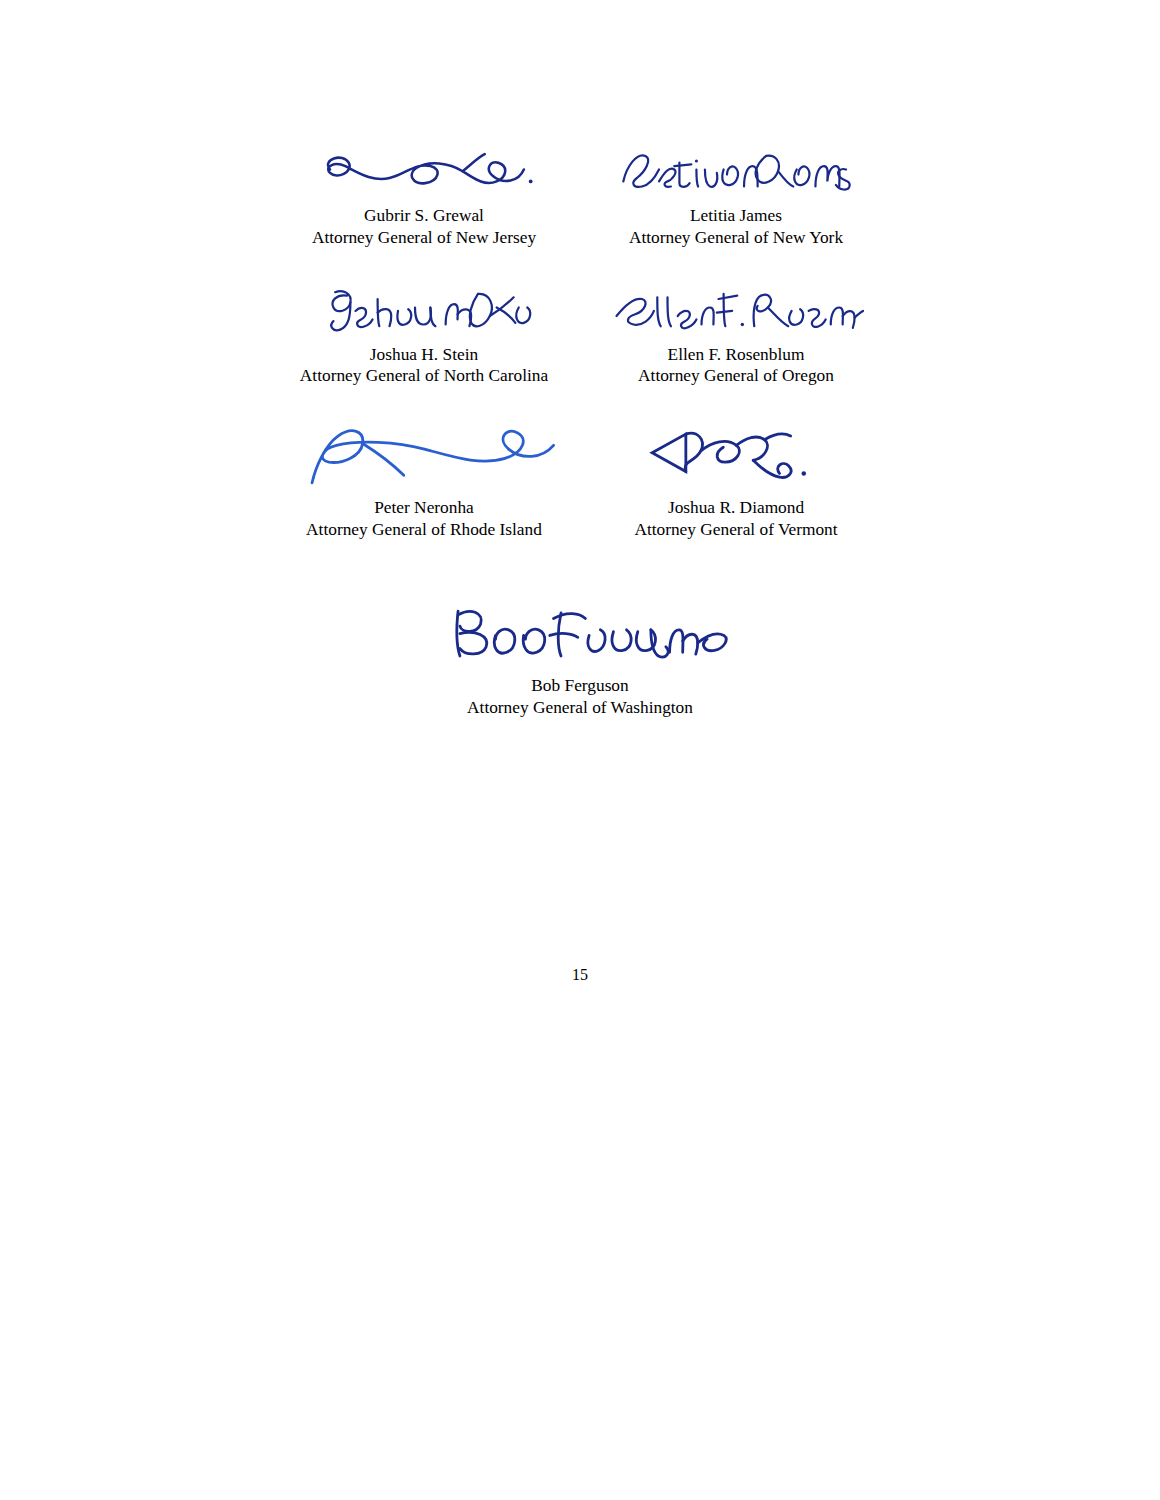| Gubrir S. Grewal Attorney General of New Jersey | Letitia James Attorney General of New York |
| Joshua H. Stein Attorney General of North Carolina | Ellen F. Rosenblum Attorney General of Oregon |
| Peter Neronha Attorney General of Rhode Island | Joshua R. Diamond Attorney General of Vermont |
Bob Ferguson
Attorney General of Washington
15